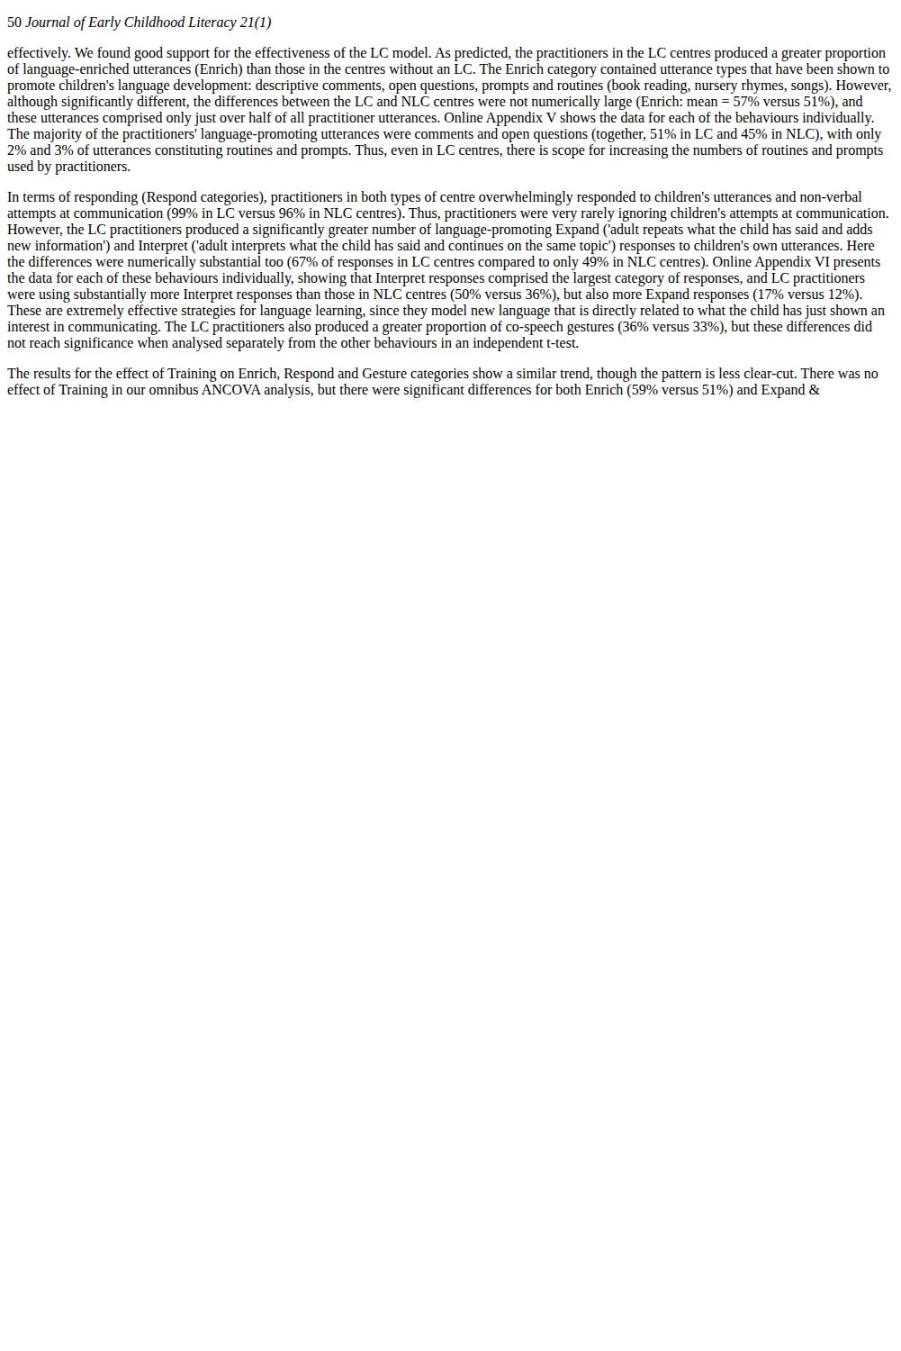50 Journal of Early Childhood Literacy 21(1)
effectively. We found good support for the effectiveness of the LC model. As predicted, the practitioners in the LC centres produced a greater proportion of language-enriched utterances (Enrich) than those in the centres without an LC. The Enrich category contained utterance types that have been shown to promote children's language development: descriptive comments, open questions, prompts and routines (book reading, nursery rhymes, songs). However, although significantly different, the differences between the LC and NLC centres were not numerically large (Enrich: mean = 57% versus 51%), and these utterances comprised only just over half of all practitioner utterances. Online Appendix V shows the data for each of the behaviours individually. The majority of the practitioners' language-promoting utterances were comments and open questions (together, 51% in LC and 45% in NLC), with only 2% and 3% of utterances constituting routines and prompts. Thus, even in LC centres, there is scope for increasing the numbers of routines and prompts used by practitioners.
In terms of responding (Respond categories), practitioners in both types of centre overwhelmingly responded to children's utterances and non-verbal attempts at communication (99% in LC versus 96% in NLC centres). Thus, practitioners were very rarely ignoring children's attempts at communication. However, the LC practitioners produced a significantly greater number of language-promoting Expand ('adult repeats what the child has said and adds new information') and Interpret ('adult interprets what the child has said and continues on the same topic') responses to children's own utterances. Here the differences were numerically substantial too (67% of responses in LC centres compared to only 49% in NLC centres). Online Appendix VI presents the data for each of these behaviours individually, showing that Interpret responses comprised the largest category of responses, and LC practitioners were using substantially more Interpret responses than those in NLC centres (50% versus 36%), but also more Expand responses (17% versus 12%). These are extremely effective strategies for language learning, since they model new language that is directly related to what the child has just shown an interest in communicating. The LC practitioners also produced a greater proportion of co-speech gestures (36% versus 33%), but these differences did not reach significance when analysed separately from the other behaviours in an independent t-test.
The results for the effect of Training on Enrich, Respond and Gesture categories show a similar trend, though the pattern is less clear-cut. There was no effect of Training in our omnibus ANCOVA analysis, but there were significant differences for both Enrich (59% versus 51%) and Expand &